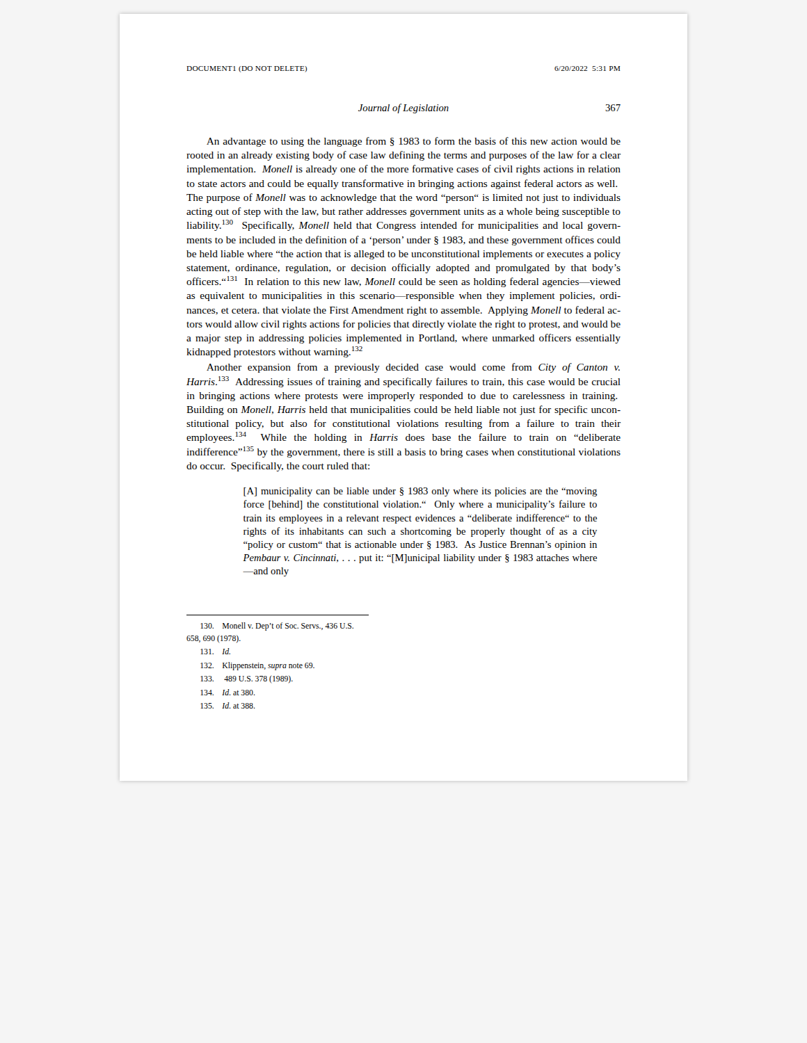Document1 (Do Not Delete) 6/20/2022 5:31 PM
Journal of Legislation 367
An advantage to using the language from § 1983 to form the basis of this new action would be rooted in an already existing body of case law defining the terms and purposes of the law for a clear implementation. Monell is already one of the more formative cases of civil rights actions in relation to state actors and could be equally transformative in bringing actions against federal actors as well. The purpose of Monell was to acknowledge that the word “person“ is limited not just to individuals acting out of step with the law, but rather addresses government units as a whole being susceptible to liability.130 Specifically, Monell held that Congress intended for municipalities and local governments to be included in the definition of a ‘person’ under § 1983, and these government offices could be held liable where “the action that is alleged to be unconstitutional implements or executes a policy statement, ordinance, regulation, or decision officially adopted and promulgated by that body’s officers.“131 In relation to this new law, Monell could be seen as holding federal agencies—viewed as equivalent to municipalities in this scenario—responsible when they implement policies, ordinances, et cetera. that violate the First Amendment right to assemble. Applying Monell to federal actors would allow civil rights actions for policies that directly violate the right to protest, and would be a major step in addressing policies implemented in Portland, where unmarked officers essentially kidnapped protestors without warning.132
Another expansion from a previously decided case would come from City of Canton v. Harris.133 Addressing issues of training and specifically failures to train, this case would be crucial in bringing actions where protests were improperly responded to due to carelessness in training. Building on Monell, Harris held that municipalities could be held liable not just for specific unconstitutional policy, but also for constitutional violations resulting from a failure to train their employees.134 While the holding in Harris does base the failure to train on “deliberate indifference”135 by the government, there is still a basis to bring cases when constitutional violations do occur. Specifically, the court ruled that:
[A] municipality can be liable under § 1983 only where its policies are the “moving force [behind] the constitutional violation.“ Only where a municipality’s failure to train its employees in a relevant respect evidences a “deliberate indifference“ to the rights of its inhabitants can such a shortcoming be properly thought of as a city “policy or custom“ that is actionable under § 1983. As Justice Brennan’s opinion in Pembaur v. Cincinnati, . . . put it: “[M]unicipal liability under § 1983 attaches where—and only
130. Monell v. Dep’t of Soc. Servs., 436 U.S. 658, 690 (1978).
131. Id.
132. Klippenstein, supra note 69.
133. 489 U.S. 378 (1989).
134. Id. at 380.
135. Id. at 388.